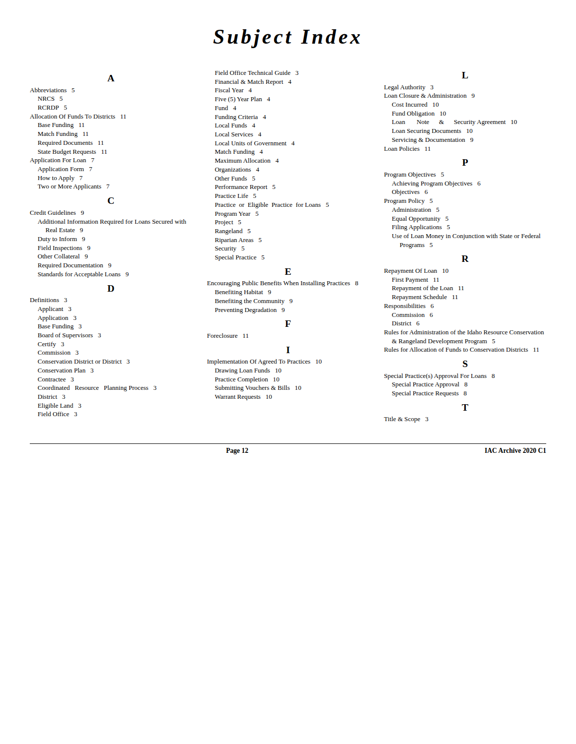Subject Index
A
Abbreviations 5
NRCS 5
RCRDP 5
Allocation Of Funds To Districts 11
Base Funding 11
Match Funding 11
Required Documents 11
State Budget Requests 11
Application For Loan 7
Application Form 7
How to Apply 7
Two or More Applicants 7
C
Credit Guidelines 9
Additional Information Required for Loans Secured with Real Estate 9
Duty to Inform 9
Field Inspections 9
Other Collateral 9
Required Documentation 9
Standards for Acceptable Loans 9
D
Definitions 3
Applicant 3
Application 3
Base Funding 3
Board of Supervisors 3
Certify 3
Commission 3
Conservation District or District 3
Conservation Plan 3
Contractee 3
Coordinated Resource Planning Process 3
District 3
Eligible Land 3
Field Office 3
Field Office Technical Guide 3
Financial & Match Report 4
Fiscal Year 4
Five (5) Year Plan 4
Fund 4
Funding Criteria 4
Local Funds 4
Local Services 4
Local Units of Government 4
Match Funding 4
Maximum Allocation 4
Organizations 4
Other Funds 5
Performance Report 5
Practice Life 5
Practice or Eligible Practice for Loans 5
Program Year 5
Project 5
Rangeland 5
Riparian Areas 5
Security 5
Special Practice 5
E
Encouraging Public Benefits When Installing Practices 8
Benefiting Habitat 9
Benefiting the Community 9
Preventing Degradation 9
F
Foreclosure 11
I
Implementation Of Agreed To Practices 10
Drawing Loan Funds 10
Practice Completion 10
Submitting Vouchers & Bills 10
Warrant Requests 10
L
Legal Authority 3
Loan Closure & Administration 9
Cost Incurred 10
Fund Obligation 10
Loan Note & Security Agreement 10
Loan Securing Documents 10
Servicing & Documentation 9
Loan Policies 11
P
Program Objectives 5
Achieving Program Objectives 6
Objectives 6
Program Policy 5
Administration 5
Equal Opportunity 5
Filing Applications 5
Use of Loan Money in Conjunction with State or Federal Programs 5
R
Repayment Of Loan 10
First Payment 11
Repayment of the Loan 11
Repayment Schedule 11
Responsibilities 6
Commission 6
District 6
Rules for Administration of the Idaho Resource Conservation & Rangeland Development Program 5
Rules for Allocation of Funds to Conservation Districts 11
S
Special Practice(s) Approval For Loans 8
Special Practice Approval 8
Special Practice Requests 8
T
Title & Scope 3
Page 12 IAC Archive 2020 C1